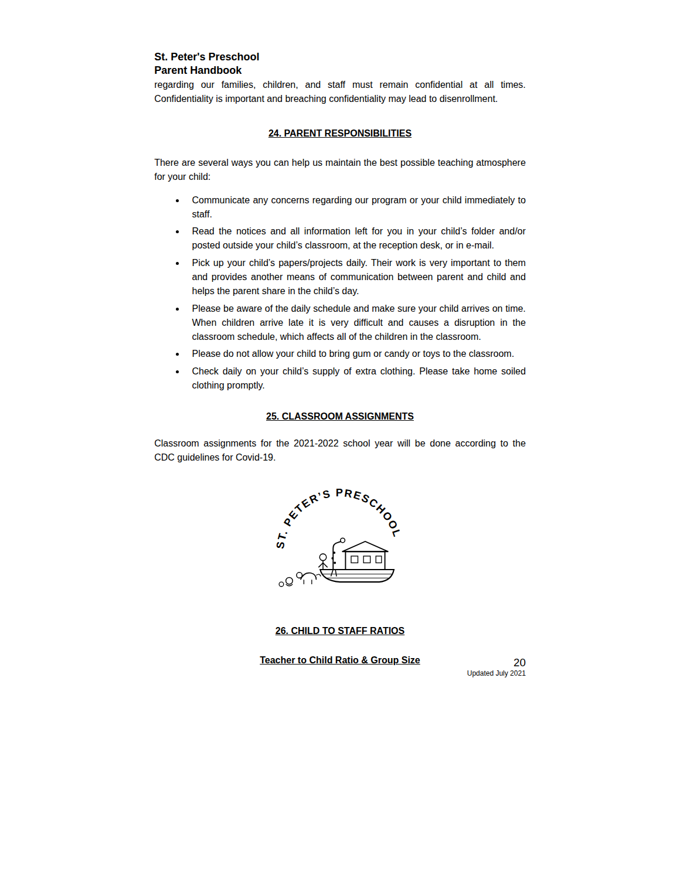St. Peter's Preschool
Parent Handbook
regarding our families, children, and staff must remain confidential at all times. Confidentiality is important and breaching confidentiality may lead to disenrollment.
24. PARENT RESPONSIBILITIES
There are several ways you can help us maintain the best possible teaching atmosphere for your child:
Communicate any concerns regarding our program or your child immediately to staff.
Read the notices and all information left for you in your child’s folder and/or posted outside your child’s classroom, at the reception desk, or in e-mail.
Pick up your child’s papers/projects daily. Their work is very important to them and provides another means of communication between parent and child and helps the parent share in the child’s day.
Please be aware of the daily schedule and make sure your child arrives on time. When children arrive late it is very difficult and causes a disruption in the classroom schedule, which affects all of the children in the classroom.
Please do not allow your child to bring gum or candy or toys to the classroom.
Check daily on your child’s supply of extra clothing. Please take home soiled clothing promptly.
25. CLASSROOM ASSIGNMENTS
Classroom assignments for the 2021-2022 school year will be done according to the CDC guidelines for Covid-19.
ST. PETER’S PRESCHOOL
26. CHILD TO STAFF RATIOS
Teacher to Child Ratio & Group Size
20
Updated July 2021